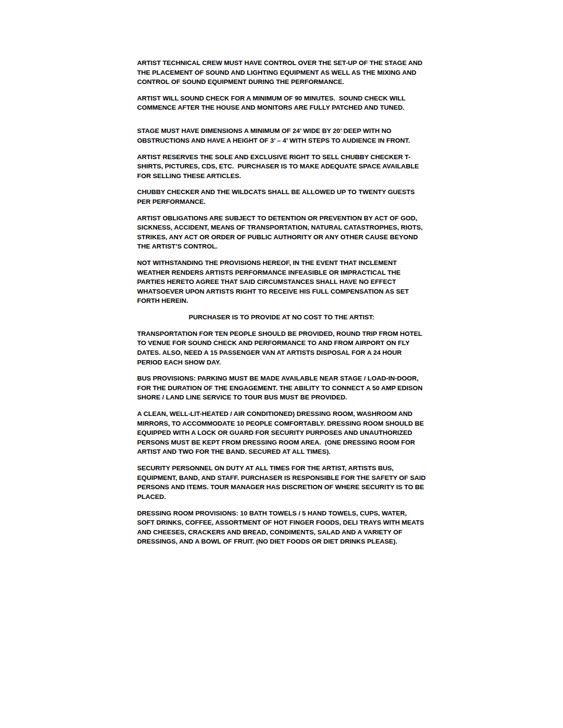Artist technical crew must have control over the set-up of the stage and the placement of sound and lighting equipment as well as the mixing and control of sound equipment during the performance.
Artist will sound check for a minimum of 90 minutes. Sound check will commence after the house and monitors are fully patched and tuned.
Stage must have dimensions a minimum of 24’ wide by 20’ deep with no obstructions and have a height of 3’ – 4’ with steps to audience in front.
Artist reserves the sole and exclusive right to sell Chubby Checker t-shirts, pictures, cds, etc. Purchaser is to make adequate space available for selling these articles.
Chubby Checker and the Wildcats shall be allowed up to twenty guests per performance.
Artist obligations are subject to detention or prevention by act of God, sickness, accident, means of transportation, natural catastrophes, riots, strikes, any act or order of public authority or any other cause beyond the artist’s control.
Not withstanding the provisions hereof, in the event that inclement weather renders artists performance infeasible or impractical the parties hereto agree that said circumstances shall have no effect whatsoever upon artists right to receive his full compensation as set forth herein.
Purchaser is to provide at no cost to the artist:
Transportation for ten people should be provided, round trip from hotel to venue for sound check and performance to and from airport on fly dates. Also, need a 15 passenger van at artists disposal for a 24 hour period each show day.
Bus provisions: parking must be made available near stage / load-in-door, for the duration of the engagement. The ability to connect a 50 amp edison shore / land line service to tour bus must be provided.
A clean, well-lit-heated / air conditioned) dressing room, washroom and mirrors, to accommodate 10 people comfortably. Dressing room should be equipped with a lock or guard for security purposes and unauthorized persons must be kept from dressing room area. (one dressing room for artist and two for the band. Secured at all times).
Security personnel on duty at all times for the artist, artists bus, equipment, band, and staff. Purchaser is responsible for the safety of said persons and items. Tour manager has discretion of where security is to be placed.
Dressing room provisions: 10 bath towels / 5 hand towels, cups, water, soft drinks, coffee, assortment of hot finger foods, deli trays with meats and cheeses, crackers and bread, condiments, salad and a variety of dressings, and a bowl of fruit. (no diet foods or diet drinks please).